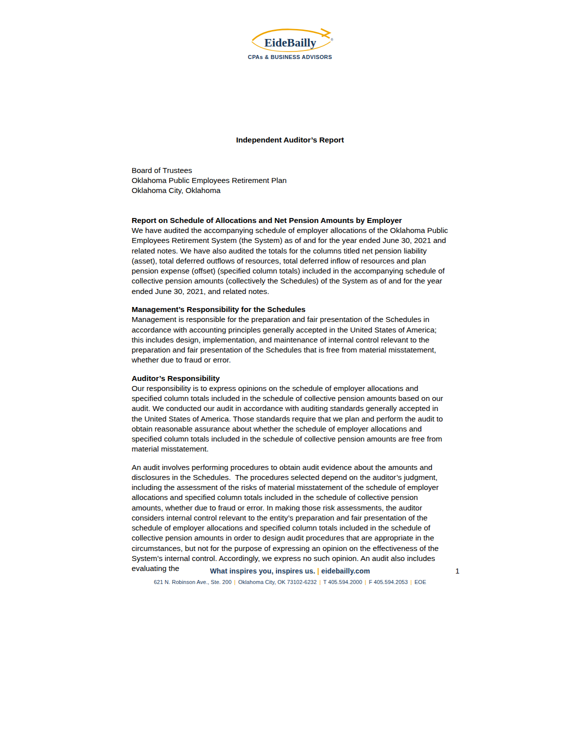EideBailly ®
CPAs & BUSINESS ADVISORS
Independent Auditor’s Report
Board of Trustees
Oklahoma Public Employees Retirement Plan
Oklahoma City, Oklahoma
Report on Schedule of Allocations and Net Pension Amounts by Employer
We have audited the accompanying schedule of employer allocations of the Oklahoma Public Employees Retirement System (the System) as of and for the year ended June 30, 2021 and related notes. We have also audited the totals for the columns titled net pension liability (asset), total deferred outflows of resources, total deferred inflow of resources and plan pension expense (offset) (specified column totals) included in the accompanying schedule of collective pension amounts (collectively the Schedules) of the System as of and for the year ended June 30, 2021, and related notes.
Management’s Responsibility for the Schedules
Management is responsible for the preparation and fair presentation of the Schedules in accordance with accounting principles generally accepted in the United States of America; this includes design, implementation, and maintenance of internal control relevant to the preparation and fair presentation of the Schedules that is free from material misstatement, whether due to fraud or error.
Auditor’s Responsibility
Our responsibility is to express opinions on the schedule of employer allocations and specified column totals included in the schedule of collective pension amounts based on our audit. We conducted our audit in accordance with auditing standards generally accepted in the United States of America. Those standards require that we plan and perform the audit to obtain reasonable assurance about whether the schedule of employer allocations and specified column totals included in the schedule of collective pension amounts are free from material misstatement.
An audit involves performing procedures to obtain audit evidence about the amounts and disclosures in the Schedules. The procedures selected depend on the auditor’s judgment, including the assessment of the risks of material misstatement of the schedule of employer allocations and specified column totals included in the schedule of collective pension amounts, whether due to fraud or error. In making those risk assessments, the auditor considers internal control relevant to the entity’s preparation and fair presentation of the schedule of employer allocations and specified column totals included in the schedule of collective pension amounts in order to design audit procedures that are appropriate in the circumstances, but not for the purpose of expressing an opinion on the effectiveness of the System’s internal control. Accordingly, we express no such opinion. An audit also includes evaluating the
1
What inspires you, inspires us. | eidebailly.com
621 N. Robinson Ave., Ste. 200 | Oklahoma City, OK 73102-6232 | T 405.594.2000 | F 405.594.2053 | EOE